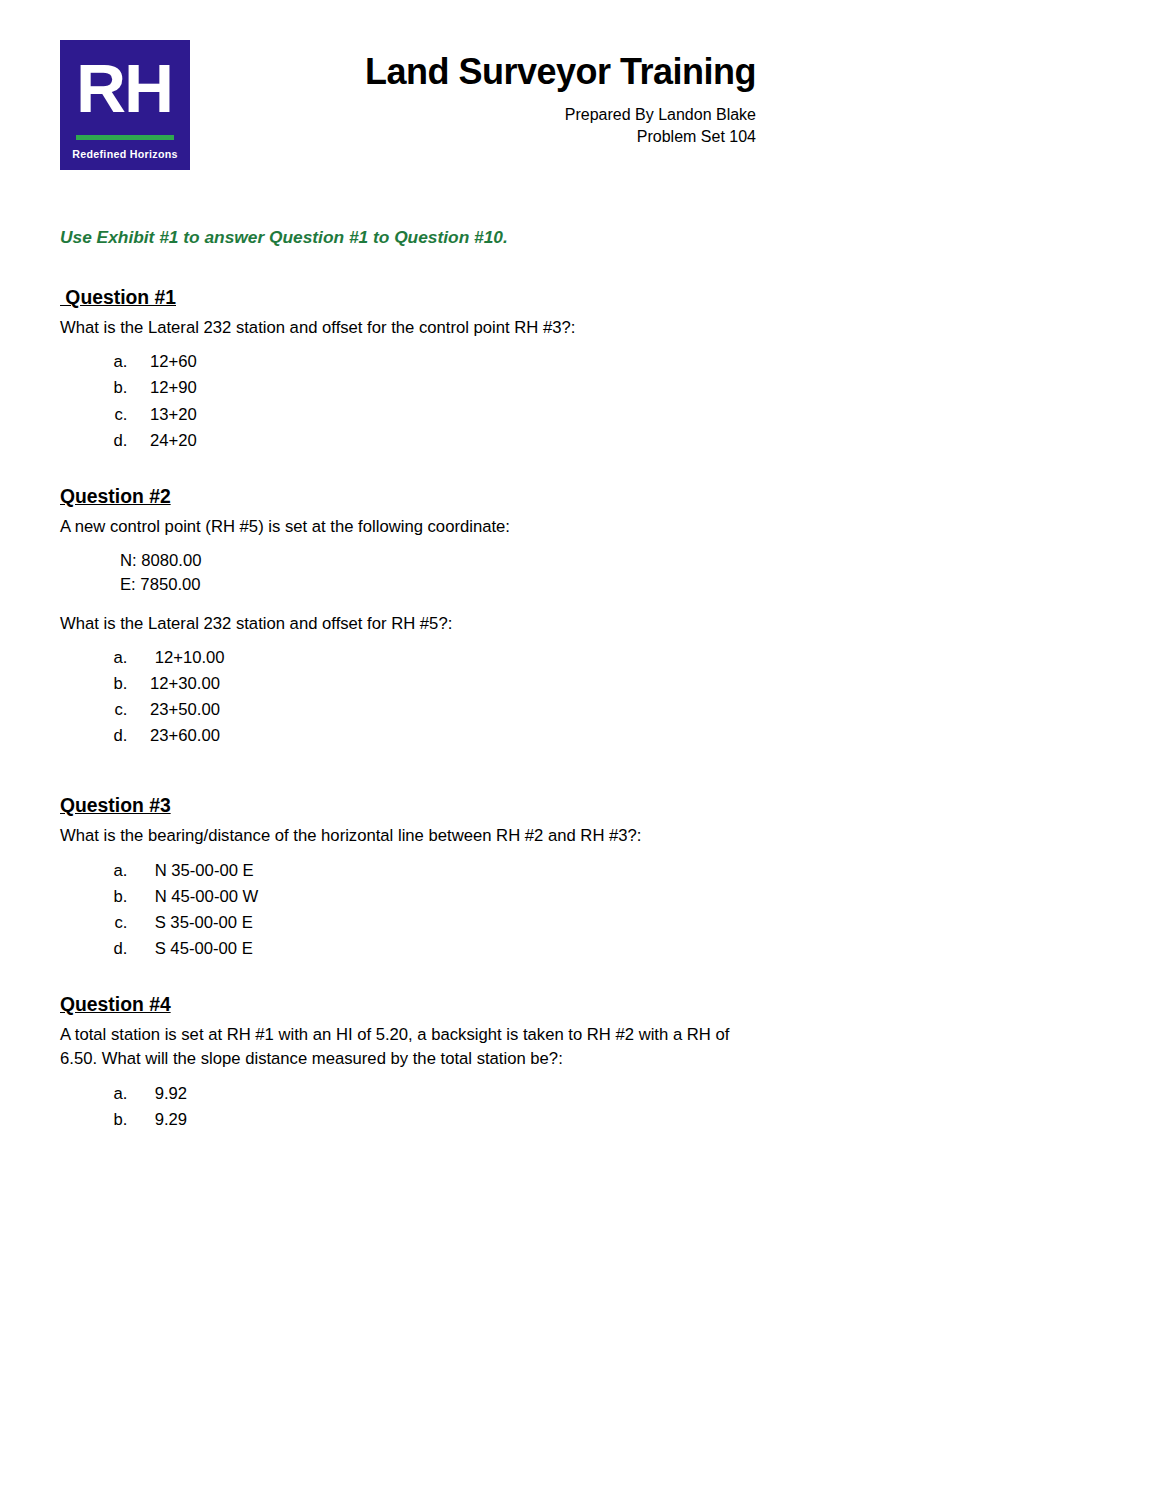RH
Redefined Horizons
Land Surveyor Training
Prepared By Landon Blake
Problem Set 104
Use Exhibit #1 to answer Question #1 to Question #10.
Question #1
What is the Lateral 232 station and offset for the control point RH #3?:
12+60
12+90
13+20
24+20
Question #2
A new control point (RH #5) is set at the following coordinate:
N: 8080.00
E: 7850.00
What is the Lateral 232 station and offset for RH #5?:
12+10.00
12+30.00
23+50.00
23+60.00
Question #3
What is the bearing/distance of the horizontal line between RH #2 and RH #3?:
N 35-00-00 E
N 45-00-00 W
S 35-00-00 E
S 45-00-00 E
Question #4
A total station is set at RH #1 with an HI of 5.20, a backsight is taken to RH #2 with a RH of 6.50. What will the slope distance measured by the total station be?:
9.92
9.29